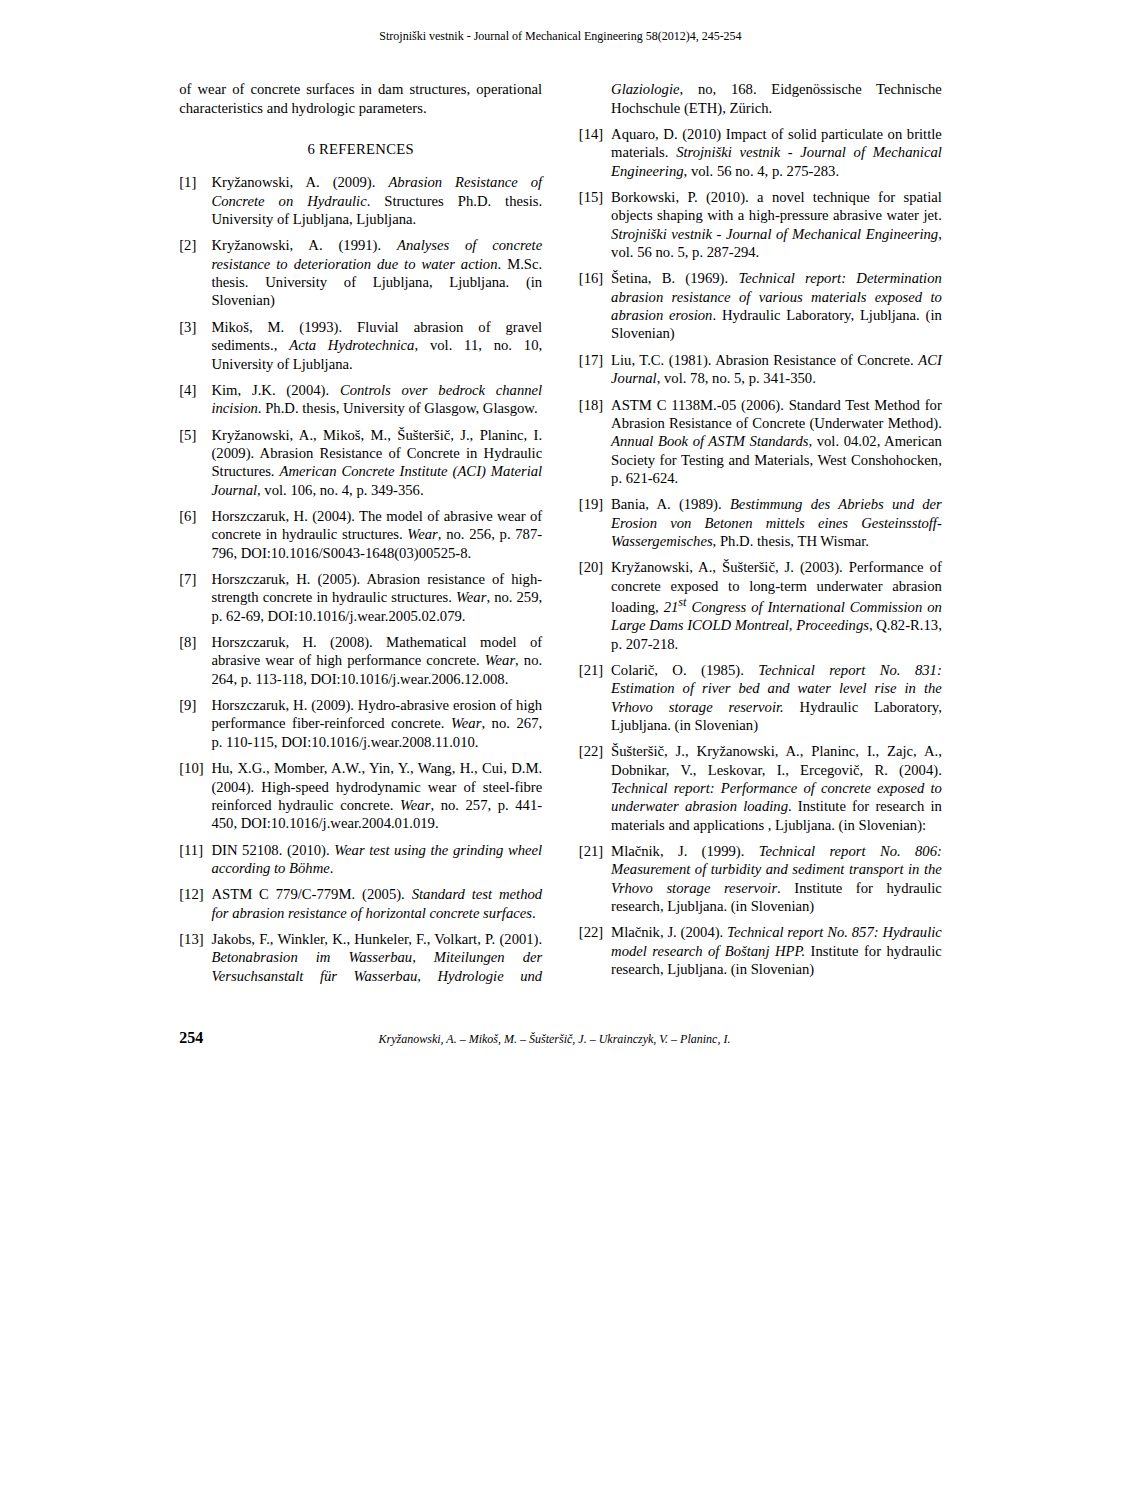Strojniški vestnik - Journal of Mechanical Engineering 58(2012)4, 245-254
of wear of concrete surfaces in dam structures, operational characteristics and hydrologic parameters.
6 REFERENCES
[1] Kryžanowski, A. (2009). Abrasion Resistance of Concrete on Hydraulic. Structures Ph.D. thesis. University of Ljubljana, Ljubljana.
[2] Kryžanowski, A. (1991). Analyses of concrete resistance to deterioration due to water action. M.Sc. thesis. University of Ljubljana, Ljubljana. (in Slovenian)
[3] Mikoš, M. (1993). Fluvial abrasion of gravel sediments., Acta Hydrotechnica, vol. 11, no. 10, University of Ljubljana.
[4] Kim, J.K. (2004). Controls over bedrock channel incision. Ph.D. thesis, University of Glasgow, Glasgow.
[5] Kryžanowski, A., Mikoš, M., Šušteršič, J., Planinc, I. (2009). Abrasion Resistance of Concrete in Hydraulic Structures. American Concrete Institute (ACI) Material Journal, vol. 106, no. 4, p. 349-356.
[6] Horszczaruk, H. (2004). The model of abrasive wear of concrete in hydraulic structures. Wear, no. 256, p. 787-796, DOI:10.1016/S0043-1648(03)00525-8.
[7] Horszczaruk, H. (2005). Abrasion resistance of high-strength concrete in hydraulic structures. Wear, no. 259, p. 62-69, DOI:10.1016/j.wear.2005.02.079.
[8] Horszczaruk, H. (2008). Mathematical model of abrasive wear of high performance concrete. Wear, no. 264, p. 113-118, DOI:10.1016/j.wear.2006.12.008.
[9] Horszczaruk, H. (2009). Hydro-abrasive erosion of high performance fiber-reinforced concrete. Wear, no. 267, p. 110-115, DOI:10.1016/j.wear.2008.11.010.
[10] Hu, X.G., Momber, A.W., Yin, Y., Wang, H., Cui, D.M. (2004). High-speed hydrodynamic wear of steel-fibre reinforced hydraulic concrete. Wear, no. 257, p. 441-450, DOI:10.1016/j.wear.2004.01.019.
[11] DIN 52108. (2010). Wear test using the grinding wheel according to Böhme.
[12] ASTM C 779/C-779M. (2005). Standard test method for abrasion resistance of horizontal concrete surfaces.
[13] Jakobs, F., Winkler, K., Hunkeler, F., Volkart, P. (2001). Betonabrasion im Wasserbau, Miteilungen der Versuchsanstalt für Wasserbau, Hydrologie und Glaziologie, no, 168. Eidgenössische Technische Hochschule (ETH), Zürich.
[14] Aquaro, D. (2010) Impact of solid particulate on brittle materials. Strojniški vestnik - Journal of Mechanical Engineering, vol. 56 no. 4, p. 275-283.
[15] Borkowski, P. (2010). a novel technique for spatial objects shaping with a high-pressure abrasive water jet. Strojniški vestnik - Journal of Mechanical Engineering, vol. 56 no. 5, p. 287-294.
[16] Šetina, B. (1969). Technical report: Determination abrasion resistance of various materials exposed to abrasion erosion. Hydraulic Laboratory, Ljubljana. (in Slovenian)
[17] Liu, T.C. (1981). Abrasion Resistance of Concrete. ACI Journal, vol. 78, no. 5, p. 341-350.
[18] ASTM C 1138M.-05 (2006). Standard Test Method for Abrasion Resistance of Concrete (Underwater Method). Annual Book of ASTM Standards, vol. 04.02, American Society for Testing and Materials, West Conshohocken, p. 621-624.
[19] Bania, A. (1989). Bestimmung des Abriebs und der Erosion von Betonen mittels eines Gesteinsstoff-Wassergemisches, Ph.D. thesis, TH Wismar.
[20] Kryžanowski, A., Šušteršič, J. (2003). Performance of concrete exposed to long-term underwater abrasion loading, 21st Congress of International Commission on Large Dams ICOLD Montreal, Proceedings, Q.82-R.13, p. 207-218.
[21] Colarič, O. (1985). Technical report No. 831: Estimation of river bed and water level rise in the Vrhovo storage reservoir. Hydraulic Laboratory, Ljubljana. (in Slovenian)
[22] Šušteršič, J., Kryžanowski, A., Planinc, I., Zajc, A., Dobnikar, V., Leskovar, I., Ercegovič, R. (2004). Technical report: Performance of concrete exposed to underwater abrasion loading. Institute for research in materials and applications , Ljubljana. (in Slovenian):
[21] Mlačnik, J. (1999). Technical report No. 806: Measurement of turbidity and sediment transport in the Vrhovo storage reservoir. Institute for hydraulic research, Ljubljana. (in Slovenian)
[22] Mlačnik, J. (2004). Technical report No. 857: Hydraulic model research of Boštanj HPP. Institute for hydraulic research, Ljubljana. (in Slovenian)
254 Kryžanowski, A. – Mikoš, M. – Šušteršič, J. – Ukrainczyk, V. – Planinc, I.